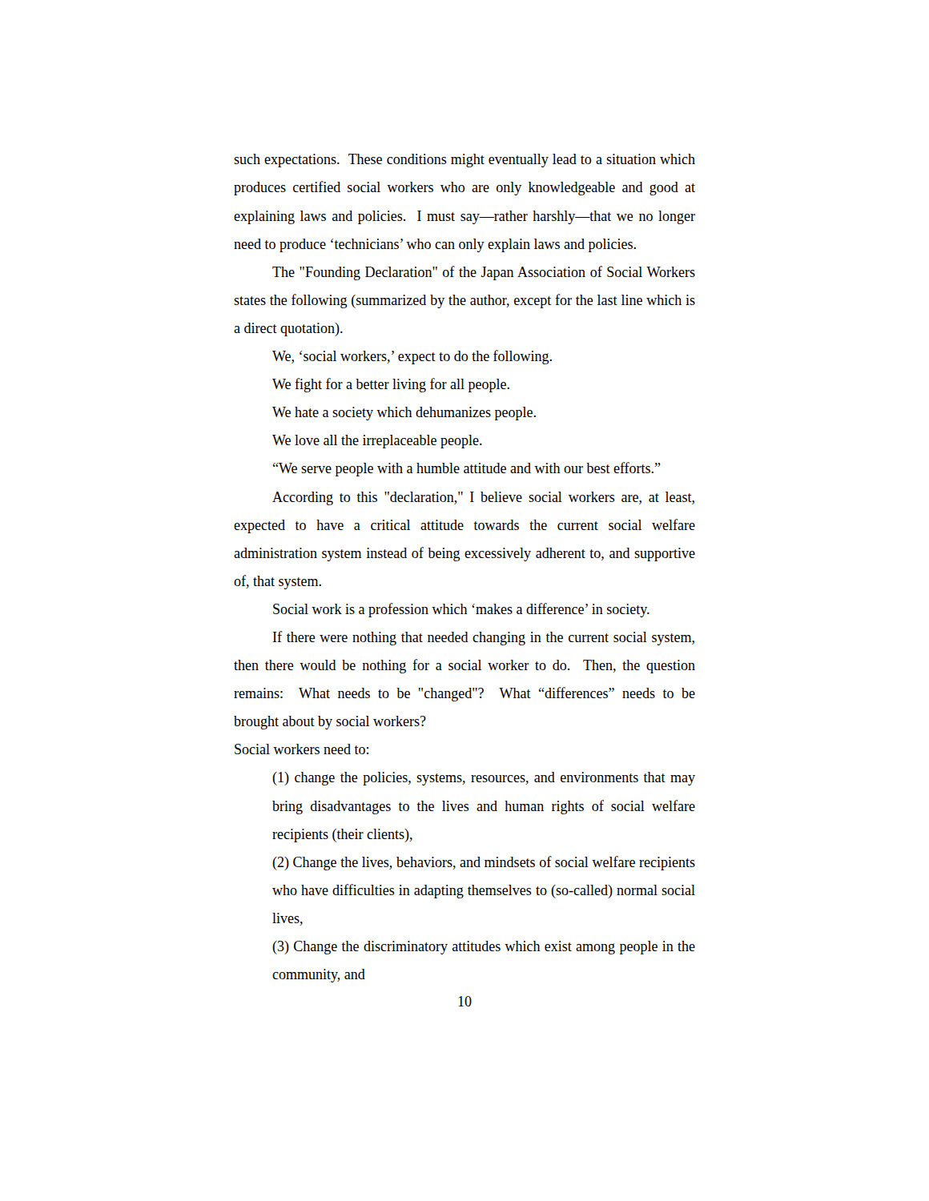such expectations. These conditions might eventually lead to a situation which produces certified social workers who are only knowledgeable and good at explaining laws and policies. I must say—rather harshly—that we no longer need to produce ‘technicians’ who can only explain laws and policies.
The "Founding Declaration" of the Japan Association of Social Workers states the following (summarized by the author, except for the last line which is a direct quotation).
We, ‘social workers,’ expect to do the following.
We fight for a better living for all people.
We hate a society which dehumanizes people.
We love all the irreplaceable people.
“We serve people with a humble attitude and with our best efforts.”
According to this "declaration," I believe social workers are, at least, expected to have a critical attitude towards the current social welfare administration system instead of being excessively adherent to, and supportive of, that system.
Social work is a profession which ‘makes a difference’ in society.
If there were nothing that needed changing in the current social system, then there would be nothing for a social worker to do. Then, the question remains: What needs to be "changed"? What “differences” needs to be brought about by social workers?
Social workers need to:
(1) change the policies, systems, resources, and environments that may bring disadvantages to the lives and human rights of social welfare recipients (their clients),
(2) Change the lives, behaviors, and mindsets of social welfare recipients who have difficulties in adapting themselves to (so-called) normal social lives,
(3) Change the discriminatory attitudes which exist among people in the community, and
10